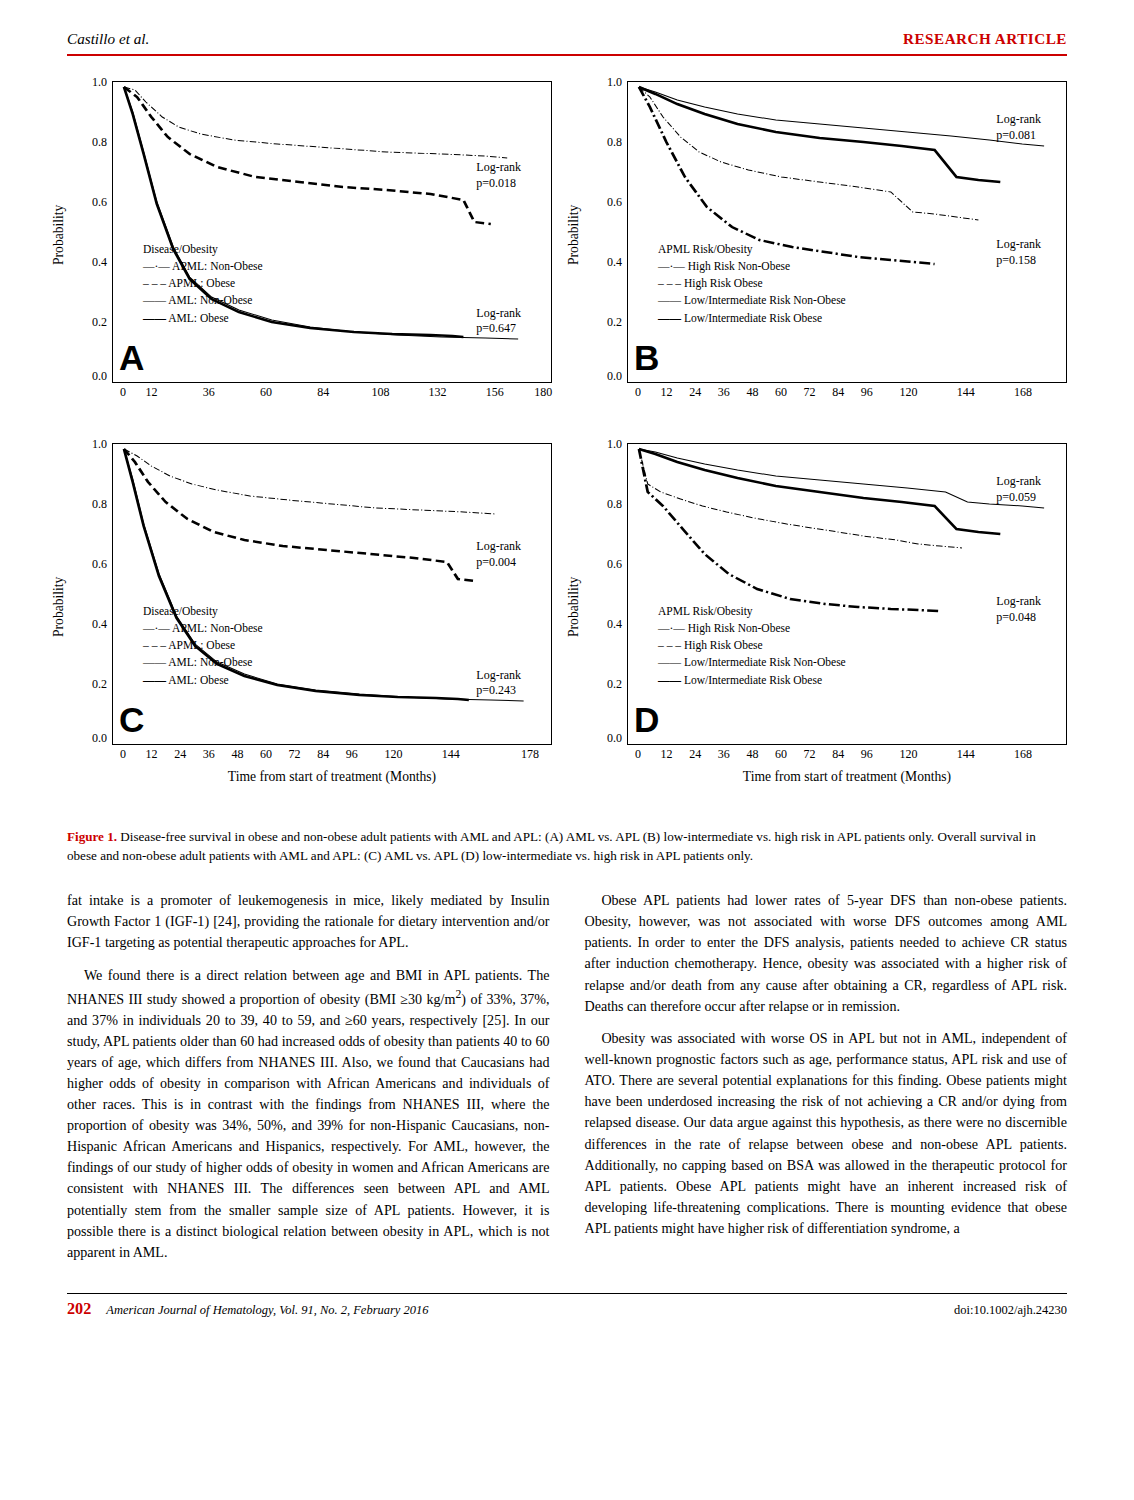Castillo et al.
RESEARCH ARTICLE
Probability
1.0 0.8 0.6 0.4 0.2 0.0
Log-rank
p=0.018
Log-rank
p=0.647
Disease/Obesity
—·— APML: Non-Obese
– – – APML: Obese
—— AML: Non-Obese
—— AML: Obese
A
0 12 36 60 84 108 132 156 180
Probability
1.0 0.8 0.6 0.4 0.2 0.0
Log-rank
p=0.081
Log-rank
p=0.158
APML Risk/Obesity
—·— High Risk Non-Obese
– – – High Risk Obese
—— Low/Intermediate Risk Non-Obese
—— Low/Intermediate Risk Obese
B
0 12 24 36 48 60 72 84 96 120 144 168
Probability
1.0 0.8 0.6 0.4 0.2 0.0
Log-rank
p=0.004
Log-rank
p=0.243
Disease/Obesity
—·— APML: Non-Obese
– – – APML: Obese
—— AML: Non-Obese
—— AML: Obese
C
0 12 24 36 48 60 72 84 96 120 144 178
Time from start of treatment (Months)
Probability
1.0 0.8 0.6 0.4 0.2 0.0
Log-rank
p=0.059
Log-rank
p=0.048
APML Risk/Obesity
—·— High Risk Non-Obese
– – – High Risk Obese
—— Low/Intermediate Risk Non-Obese
—— Low/Intermediate Risk Obese
D
0 12 24 36 48 60 72 84 96 120 144 168
Time from start of treatment (Months)
Figure 1. Disease-free survival in obese and non-obese adult patients with AML and APL: (A) AML vs. APL (B) low-intermediate vs. high risk in APL patients only. Overall survival in obese and non-obese adult patients with AML and APL: (C) AML vs. APL (D) low-intermediate vs. high risk in APL patients only.
fat intake is a promoter of leukemogenesis in mice, likely mediated by Insulin Growth Factor 1 (IGF-1) [24], providing the rationale for dietary intervention and/or IGF-1 targeting as potential therapeutic approaches for APL.
We found there is a direct relation between age and BMI in APL patients. The NHANES III study showed a proportion of obesity (BMI ≥30 kg/m2) of 33%, 37%, and 37% in individuals 20 to 39, 40 to 59, and ≥60 years, respectively [25]. In our study, APL patients older than 60 had increased odds of obesity than patients 40 to 60 years of age, which differs from NHANES III. Also, we found that Caucasians had higher odds of obesity in comparison with African Americans and individuals of other races. This is in contrast with the findings from NHANES III, where the proportion of obesity was 34%, 50%, and 39% for non-Hispanic Caucasians, non-Hispanic African Americans and Hispanics, respectively. For AML, however, the findings of our study of higher odds of obesity in women and African Americans are consistent with NHANES III. The differences seen between APL and AML potentially stem from the smaller sample size of APL patients. However, it is possible there is a distinct biological relation between obesity in APL, which is not apparent in AML.
Obese APL patients had lower rates of 5-year DFS than non-obese patients. Obesity, however, was not associated with worse DFS outcomes among AML patients. In order to enter the DFS analysis, patients needed to achieve CR status after induction chemotherapy. Hence, obesity was associated with a higher risk of relapse and/or death from any cause after obtaining a CR, regardless of APL risk. Deaths can therefore occur after relapse or in remission.
Obesity was associated with worse OS in APL but not in AML, independent of well-known prognostic factors such as age, performance status, APL risk and use of ATO. There are several potential explanations for this finding. Obese patients might have been underdosed increasing the risk of not achieving a CR and/or dying from relapsed disease. Our data argue against this hypothesis, as there were no discernible differences in the rate of relapse between obese and non-obese APL patients. Additionally, no capping based on BSA was allowed in the therapeutic protocol for APL patients. Obese APL patients might have an inherent increased risk of developing life-threatening complications. There is mounting evidence that obese APL patients might have higher risk of differentiation syndrome, a
202
American Journal of Hematology, Vol. 91, No. 2, February 2016
doi:10.1002/ajh.24230